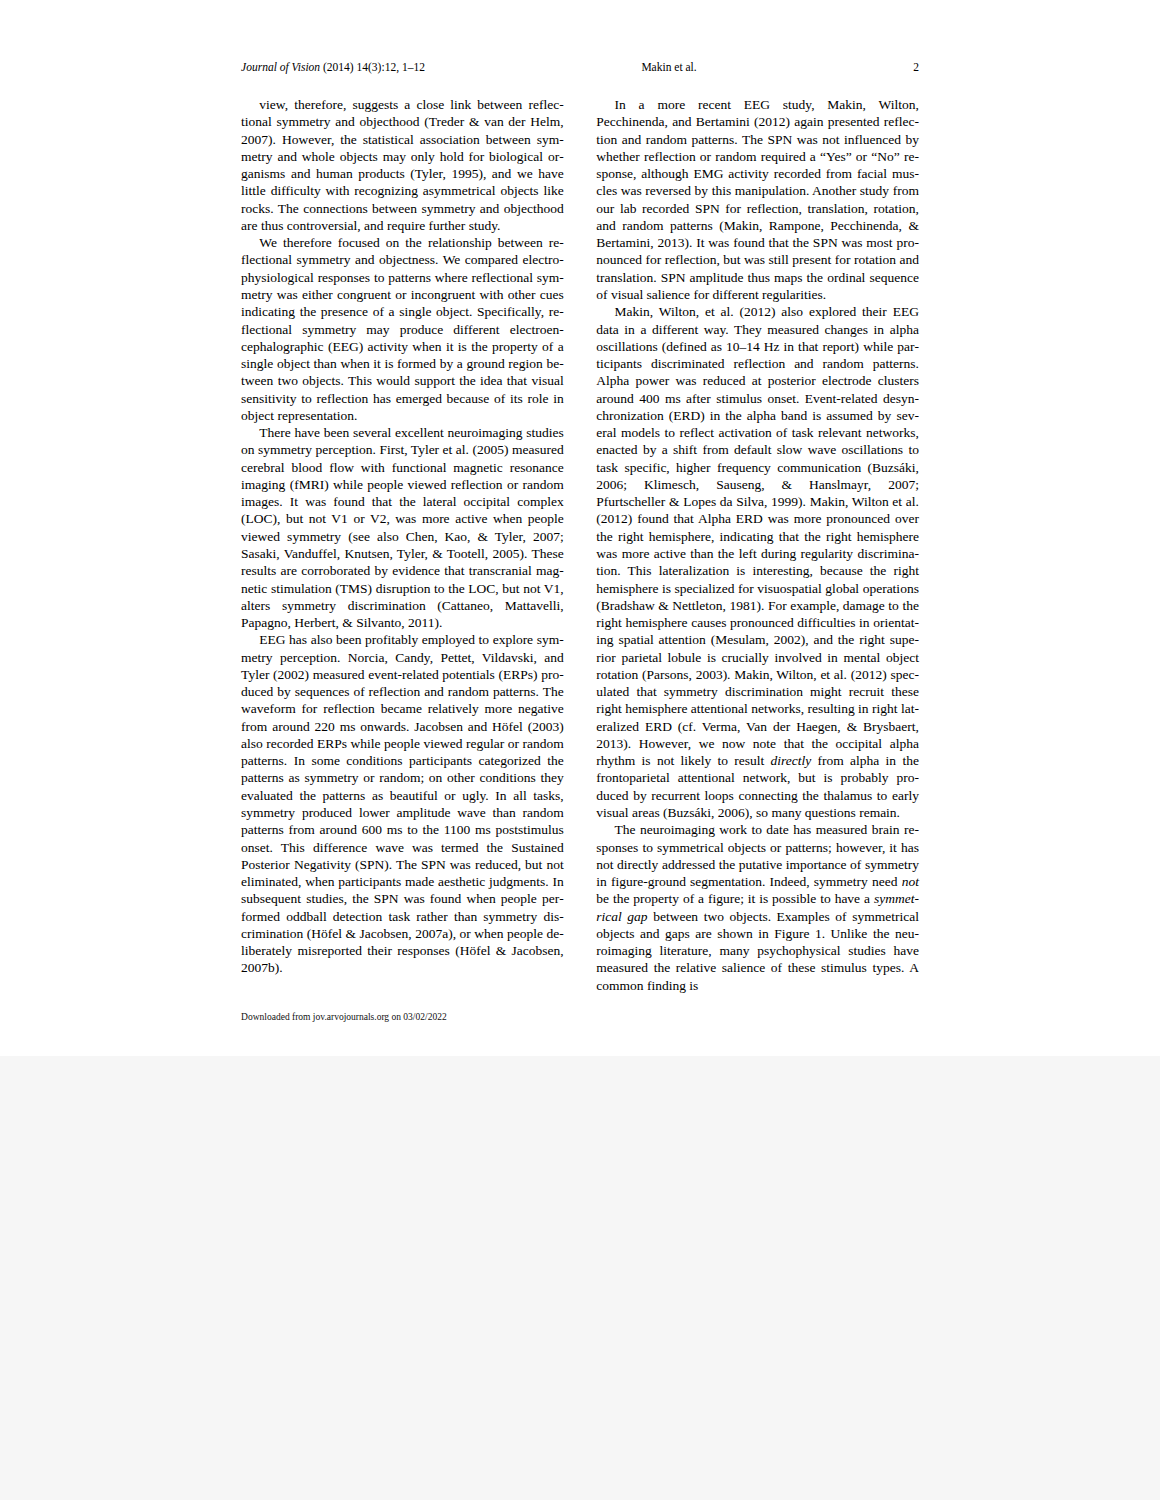Journal of Vision (2014) 14(3):12, 1–12
Makin et al.
2
view, therefore, suggests a close link between reflectional symmetry and objecthood (Treder & van der Helm, 2007). However, the statistical association between symmetry and whole objects may only hold for biological organisms and human products (Tyler, 1995), and we have little difficulty with recognizing asymmetrical objects like rocks. The connections between symmetry and objecthood are thus controversial, and require further study.
We therefore focused on the relationship between reflectional symmetry and objectness. We compared electrophysiological responses to patterns where reflectional symmetry was either congruent or incongruent with other cues indicating the presence of a single object. Specifically, reflectional symmetry may produce different electroencephalographic (EEG) activity when it is the property of a single object than when it is formed by a ground region between two objects. This would support the idea that visual sensitivity to reflection has emerged because of its role in object representation.
There have been several excellent neuroimaging studies on symmetry perception. First, Tyler et al. (2005) measured cerebral blood flow with functional magnetic resonance imaging (fMRI) while people viewed reflection or random images. It was found that the lateral occipital complex (LOC), but not V1 or V2, was more active when people viewed symmetry (see also Chen, Kao, & Tyler, 2007; Sasaki, Vanduffel, Knutsen, Tyler, & Tootell, 2005). These results are corroborated by evidence that transcranial magnetic stimulation (TMS) disruption to the LOC, but not V1, alters symmetry discrimination (Cattaneo, Mattavelli, Papagno, Herbert, & Silvanto, 2011).
EEG has also been profitably employed to explore symmetry perception. Norcia, Candy, Pettet, Vildavski, and Tyler (2002) measured event-related potentials (ERPs) produced by sequences of reflection and random patterns. The waveform for reflection became relatively more negative from around 220 ms onwards. Jacobsen and Höfel (2003) also recorded ERPs while people viewed regular or random patterns. In some conditions participants categorized the patterns as symmetry or random; on other conditions they evaluated the patterns as beautiful or ugly. In all tasks, symmetry produced lower amplitude wave than random patterns from around 600 ms to the 1100 ms poststimulus onset. This difference wave was termed the Sustained Posterior Negativity (SPN). The SPN was reduced, but not eliminated, when participants made aesthetic judgments. In subsequent studies, the SPN was found when people performed oddball detection task rather than symmetry discrimination (Höfel & Jacobsen, 2007a), or when people deliberately misreported their responses (Höfel & Jacobsen, 2007b).
In a more recent EEG study, Makin, Wilton, Pecchinenda, and Bertamini (2012) again presented reflection and random patterns. The SPN was not influenced by whether reflection or random required a “Yes” or “No” response, although EMG activity recorded from facial muscles was reversed by this manipulation. Another study from our lab recorded SPN for reflection, translation, rotation, and random patterns (Makin, Rampone, Pecchinenda, & Bertamini, 2013). It was found that the SPN was most pronounced for reflection, but was still present for rotation and translation. SPN amplitude thus maps the ordinal sequence of visual salience for different regularities.
Makin, Wilton, et al. (2012) also explored their EEG data in a different way. They measured changes in alpha oscillations (defined as 10–14 Hz in that report) while participants discriminated reflection and random patterns. Alpha power was reduced at posterior electrode clusters around 400 ms after stimulus onset. Event-related desynchronization (ERD) in the alpha band is assumed by several models to reflect activation of task relevant networks, enacted by a shift from default slow wave oscillations to task specific, higher frequency communication (Buzsáki, 2006; Klimesch, Sauseng, & Hanslmayr, 2007; Pfurtscheller & Lopes da Silva, 1999). Makin, Wilton et al. (2012) found that Alpha ERD was more pronounced over the right hemisphere, indicating that the right hemisphere was more active than the left during regularity discrimination. This lateralization is interesting, because the right hemisphere is specialized for visuospatial global operations (Bradshaw & Nettleton, 1981). For example, damage to the right hemisphere causes pronounced difficulties in orientating spatial attention (Mesulam, 2002), and the right superior parietal lobule is crucially involved in mental object rotation (Parsons, 2003). Makin, Wilton, et al. (2012) speculated that symmetry discrimination might recruit these right hemisphere attentional networks, resulting in right lateralized ERD (cf. Verma, Van der Haegen, & Brysbaert, 2013). However, we now note that the occipital alpha rhythm is not likely to result directly from alpha in the frontoparietal attentional network, but is probably produced by recurrent loops connecting the thalamus to early visual areas (Buzsáki, 2006), so many questions remain.
The neuroimaging work to date has measured brain responses to symmetrical objects or patterns; however, it has not directly addressed the putative importance of symmetry in figure-ground segmentation. Indeed, symmetry need not be the property of a figure; it is possible to have a symmetrical gap between two objects. Examples of symmetrical objects and gaps are shown in Figure 1. Unlike the neuroimaging literature, many psychophysical studies have measured the relative salience of these stimulus types. A common finding is
Downloaded from jov.arvojournals.org on 03/02/2022